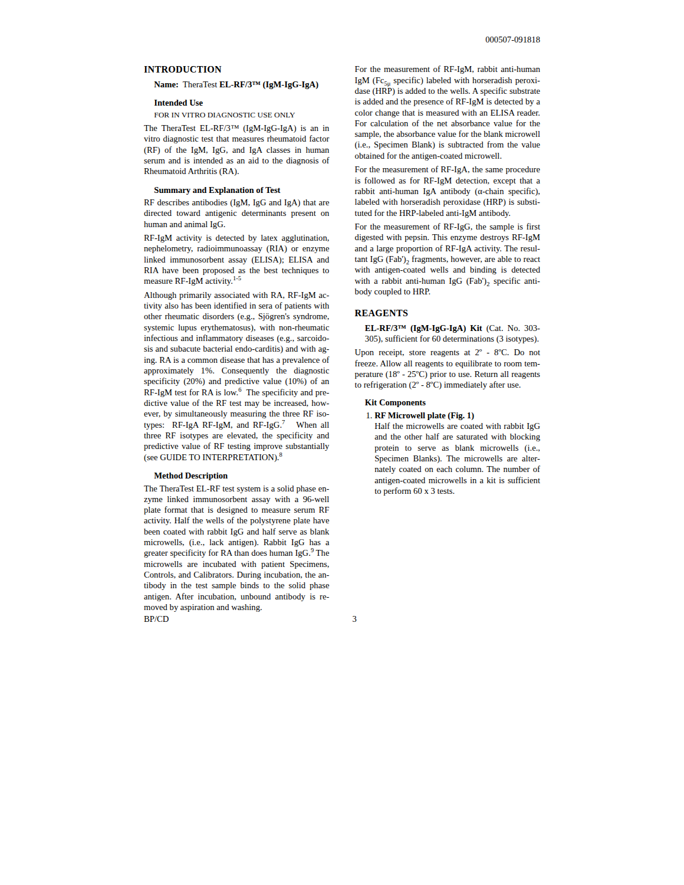000507-091818
INTRODUCTION
Name: TheraTest EL-RF/3™ (IgM-IgG-IgA)
Intended Use
FOR IN VITRO DIAGNOSTIC USE ONLY
The TheraTest EL-RF/3™ (IgM-IgG-IgA) is an in vitro diagnostic test that measures rheumatoid factor (RF) of the IgM, IgG, and IgA classes in human serum and is intended as an aid to the diagnosis of Rheumatoid Arthritis (RA).
Summary and Explanation of Test
RF describes antibodies (IgM, IgG and IgA) that are directed toward antigenic determinants present on human and animal IgG.
RF-IgM activity is detected by latex agglutination, nephelometry, radioimmunoassay (RIA) or enzyme linked immunosorbent assay (ELISA); ELISA and RIA have been proposed as the best techniques to measure RF-IgM activity.1-5
Although primarily associated with RA, RF-IgM activity also has been identified in sera of patients with other rheumatic disorders (e.g., Sjögren's syndrome, systemic lupus erythematosus), with non-rheumatic infectious and inflammatory diseases (e.g., sarcoidosis and subacute bacterial endo-carditis) and with aging. RA is a common disease that has a prevalence of approximately 1%. Consequently the diagnostic specificity (20%) and predictive value (10%) of an RF-IgM test for RA is low.6 The specificity and predictive value of the RF test may be increased, however, by simultaneously measuring the three RF isotypes: RF-IgA RF-IgM, and RF-IgG.7 When all three RF isotypes are elevated, the specificity and predictive value of RF testing improve substantially (see GUIDE TO INTERPRETATION).8
Method Description
The TheraTest EL-RF test system is a solid phase enzyme linked immunosorbent assay with a 96-well plate format that is designed to measure serum RF activity. Half the wells of the polystyrene plate have been coated with rabbit IgG and half serve as blank microwells, (i.e., lack antigen). Rabbit IgG has a greater specificity for RA than does human IgG.9 The microwells are incubated with patient Specimens, Controls, and Calibrators. During incubation, the antibody in the test sample binds to the solid phase antigen. After incubation, unbound antibody is removed by aspiration and washing.
For the measurement of RF-IgM, rabbit anti-human IgM (Fc5μ specific) labeled with horseradish peroxidase (HRP) is added to the wells. A specific substrate is added and the presence of RF-IgM is detected by a color change that is measured with an ELISA reader. For calculation of the net absorbance value for the sample, the absorbance value for the blank microwell (i.e., Specimen Blank) is subtracted from the value obtained for the antigen-coated microwell.
For the measurement of RF-IgA, the same procedure is followed as for RF-IgM detection, except that a rabbit anti-human IgA antibody (α-chain specific), labeled with horseradish peroxidase (HRP) is substituted for the HRP-labeled anti-IgM antibody.
For the measurement of RF-IgG, the sample is first digested with pepsin. This enzyme destroys RF-IgM and a large proportion of RF-IgA activity. The resultant IgG (Fab')2 fragments, however, are able to react with antigen-coated wells and binding is detected with a rabbit anti-human IgG (Fab')2 specific antibody coupled to HRP.
REAGENTS
EL-RF/3™ (IgM-IgG-IgA) Kit (Cat. No. 303-305), sufficient for 60 determinations (3 isotypes).
Upon receipt, store reagents at 2º - 8ºC. Do not freeze. Allow all reagents to equilibrate to room temperature (18º - 25ºC) prior to use. Return all reagents to refrigeration (2º - 8ºC) immediately after use.
Kit Components
RF Microwell plate (Fig. 1)
Half the microwells are coated with rabbit IgG and the other half are saturated with blocking protein to serve as blank microwells (i.e., Specimen Blanks). The microwells are alternately coated on each column. The number of antigen-coated microwells in a kit is sufficient to perform 60 x 3 tests.
BP/CD
3